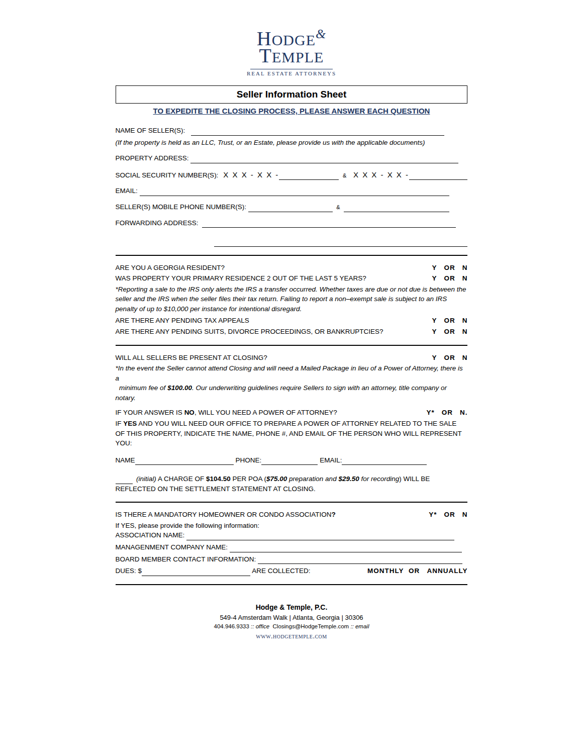HODGE&
TEMPLE
REAL ESTATE ATTORNEYS
Seller Information Sheet
TO EXPEDITE THE CLOSING PROCESS, PLEASE ANSWER EACH QUESTION
NAME OF SELLER(S):
(If the property is held as an LLC, Trust, or an Estate, please provide us with the applicable documents)
PROPERTY ADDRESS:
SOCIAL SECURITY NUMBER(S): X X X - X X - & X X X - X X -
EMAIL:
SELLER(S) MOBILE PHONE NUMBER(S): &
FORWARDING ADDRESS:
ARE YOU A GEORGIA RESIDENT?
Y OR N
WAS PROPERTY YOUR PRIMARY RESIDENCE 2 OUT OF THE LAST 5 YEARS?
Y OR N
*Reporting a sale to the IRS only alerts the IRS a transfer occurred. Whether taxes are due or not due is between the seller and the IRS when the seller files their tax return. Failing to report a non–exempt sale is subject to an IRS penalty of up to $10,000 per instance for intentional disregard.
ARE THERE ANY PENDING TAX APPEALS
Y OR N
ARE THERE ANY PENDING SUITS, DIVORCE PROCEEDINGS, OR BANKRUPTCIES?
Y OR N
WILL ALL SELLERS BE PRESENT AT CLOSING?
Y OR N
*In the event the Seller cannot attend Closing and will need a Mailed Package in lieu of a Power of Attorney, there is a
minimum fee of $100.00. Our underwriting guidelines require Sellers to sign with an attorney, title company or notary.
IF YOUR ANSWER IS NO, WILL YOU NEED A POWER OF ATTORNEY?
Y* OR N.
IF YES AND YOU WILL NEED OUR OFFICE TO PREPARE A POWER OF ATTORNEY RELATED TO THE SALE OF THIS PROPERTY, INDICATE THE NAME, PHONE #, AND EMAIL OF THE PERSON WHO WILL REPRESENT YOU:
NAME PHONE: EMAIL:
(initial) A CHARGE OF $104.50 PER POA ($75.00 preparation and $29.50 for recording) WILL BE REFLECTED ON THE SETTLEMENT STATEMENT AT CLOSING.
IS THERE A MANDATORY HOMEOWNER OR CONDO ASSOCIATION?
Y* OR N
If YES, please provide the following information:
ASSOCIATION NAME:
MANAGENMENT COMPANY NAME:
BOARD MEMBER CONTACT INFORMATION:
DUES: $ ARE COLLECTED:
MONTHLY OR ANNUALLY
Hodge & Temple, P.C.
549-4 Amsterdam Walk | Atlanta, Georgia | 30306
404.946.9333 :: office Closings@HodgeTemple.com :: email
www.hodgetemple.com